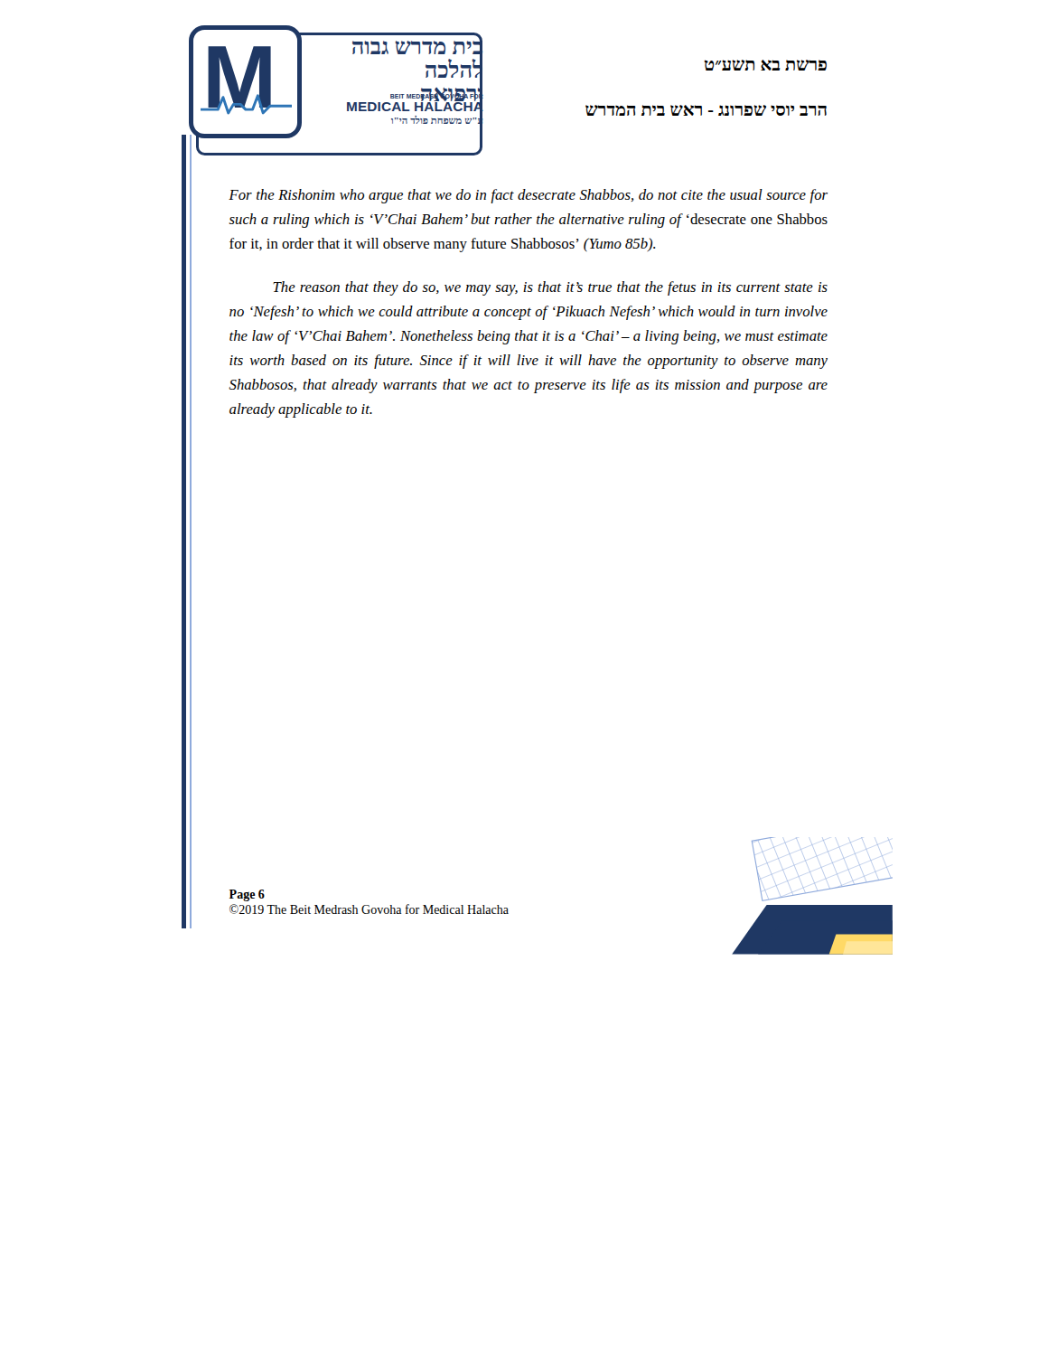בית מדרש גבוה
להלכה
ורפואה
BEIT MEDRASH GOVOHA FOR
MEDICAL HALACHA
ע"ש משפחת פולד הי"ו
M
פרשת בא תשע״ט
הרב יוסי שפרונג - ראש בית המדרש
For the Rishonim who argue that we do in fact desecrate Shabbos, do not cite the usual source for such a ruling which is ‘V’Chai Bahem’ but rather the alternative ruling of ‘desecrate one Shabbos for it, in order that it will observe many future Shabbosos’ (Yumo 85b).
The reason that they do so, we may say, is that it’s true that the fetus in its current state is no ‘Nefesh’ to which we could attribute a concept of ‘Pikuach Nefesh’ which would in turn involve the law of ‘V’Chai Bahem’. Nonetheless being that it is a ‘Chai’ – a living being, we must estimate its worth based on its future. Since if it will live it will have the opportunity to observe many Shabbosos, that already warrants that we act to preserve its life as its mission and purpose are already applicable to it.
Page 6
©2019 The Beit Medrash Govoha for Medical Halacha